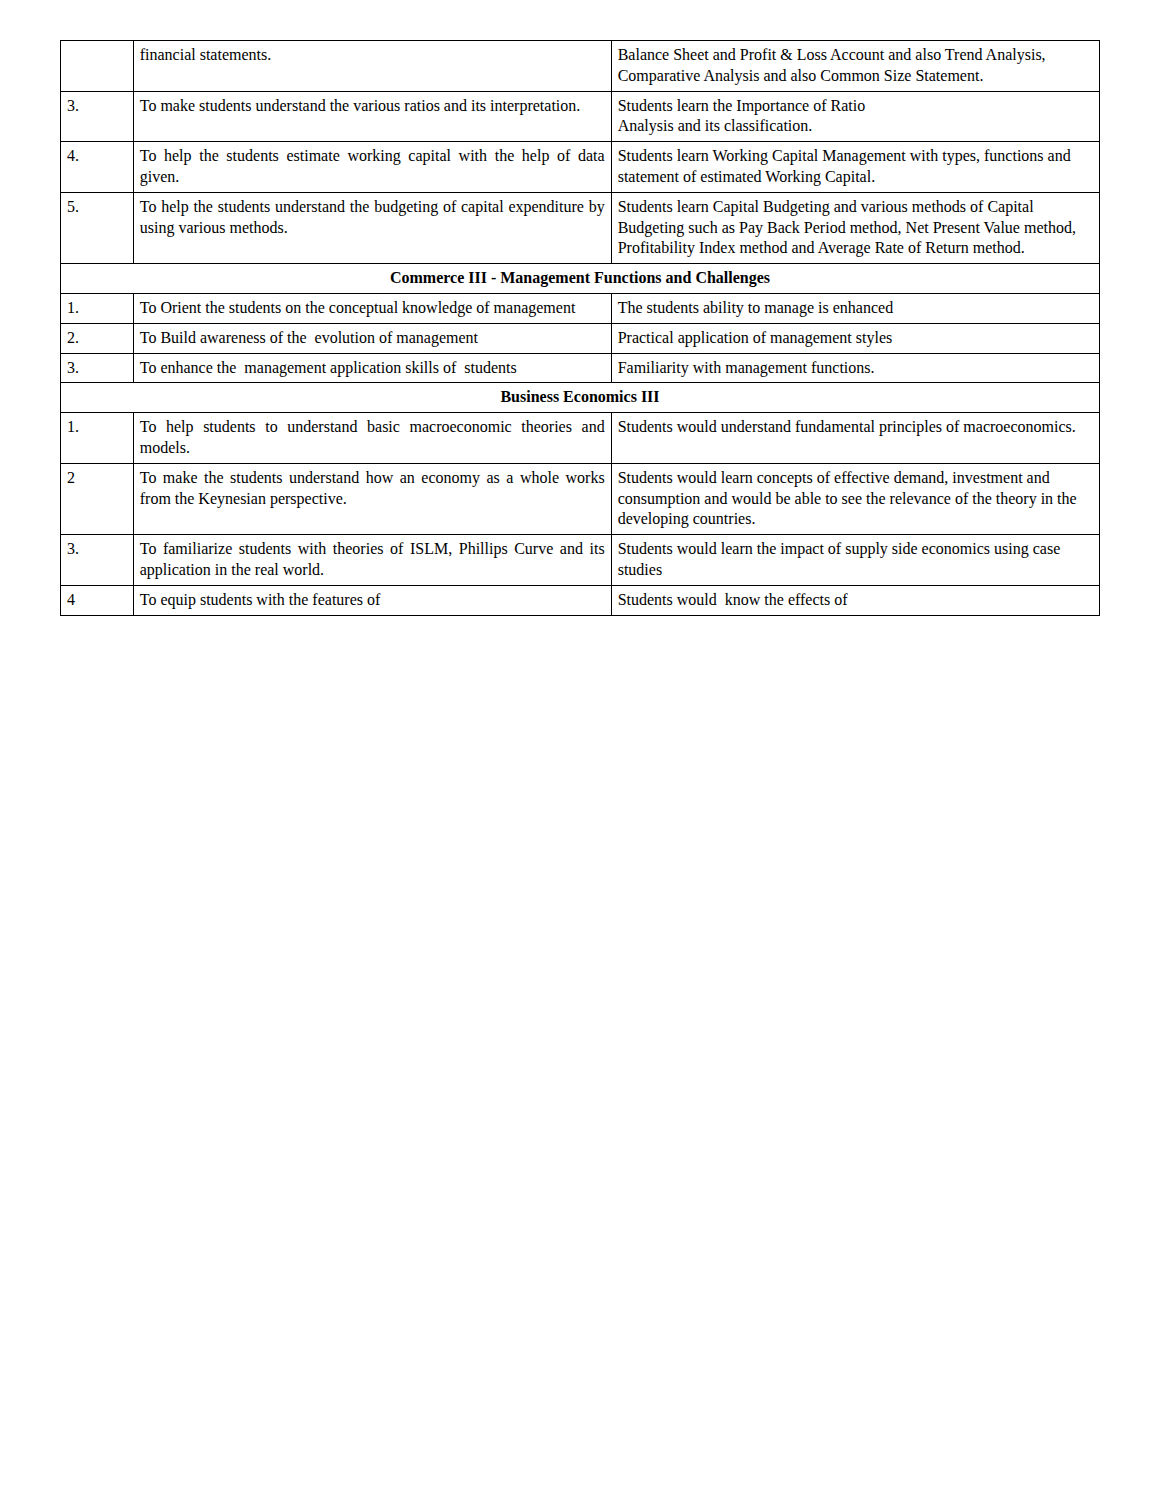| | financial statements. | Balance Sheet and Profit & Loss Account and also Trend Analysis, Comparative Analysis and also Common Size Statement. |
| 3. | To make students understand the various ratios and its interpretation. | Students learn the Importance of Ratio Analysis and its classification. |
| 4. | To help the students estimate working capital with the help of data given. | Students learn Working Capital Management with types, functions and statement of estimated Working Capital. |
| 5. | To help the students understand the budgeting of capital expenditure by using various methods. | Students learn Capital Budgeting and various methods of Capital Budgeting such as Pay Back Period method, Net Present Value method, Profitability Index method and Average Rate of Return method. |
| Commerce III - Management Functions and Challenges |
| 1. | To Orient the students on the conceptual knowledge of management | The students ability to manage is enhanced |
| 2. | To Build awareness of the evolution of management | Practical application of management styles |
| 3. | To enhance the management application skills of students | Familiarity with management functions. |
| Business Economics III |
| 1. | To help students to understand basic macroeconomic theories and models. | Students would understand fundamental principles of macroeconomics. |
| 2 | To make the students understand how an economy as a whole works from the Keynesian perspective. | Students would learn concepts of effective demand, investment and consumption and would be able to see the relevance of the theory in the developing countries. |
| 3. | To familiarize students with theories of ISLM, Phillips Curve and its application in the real world. | Students would learn the impact of supply side economics using case studies |
| 4 | To equip students with the features of | Students would know the effects of |